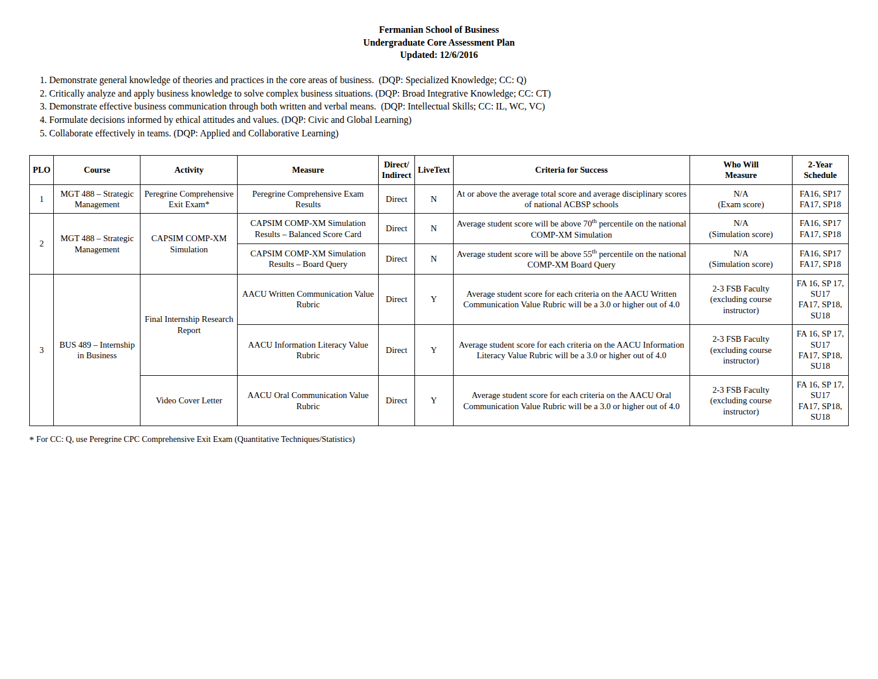Fermanian School of Business Undergraduate Core Assessment Plan Updated: 12/6/2016
Demonstrate general knowledge of theories and practices in the core areas of business. (DQP: Specialized Knowledge; CC: Q)
Critically analyze and apply business knowledge to solve complex business situations. (DQP: Broad Integrative Knowledge; CC: CT)
Demonstrate effective business communication through both written and verbal means. (DQP: Intellectual Skills; CC: IL, WC, VC)
Formulate decisions informed by ethical attitudes and values. (DQP: Civic and Global Learning)
Collaborate effectively in teams. (DQP: Applied and Collaborative Learning)
| PLO | Course | Activity | Measure | Direct/ Indirect | LiveText | Criteria for Success | Who Will Measure | 2-Year Schedule |
| --- | --- | --- | --- | --- | --- | --- | --- | --- |
| 1 | MGT 488 – Strategic Management | Peregrine Comprehensive Exit Exam* | Peregrine Comprehensive Exam Results | Direct | N | At or above the average total score and average disciplinary scores of national ACBSP schools | N/A (Exam score) | FA16, SP17 FA17, SP18 |
| 2 | MGT 488 – Strategic Management | CAPSIM COMP-XM Simulation | CAPSIM COMP-XM Simulation Results – Balanced Score Card | Direct | N | Average student score will be above 70 th percentile on the national COMP-XM Simulation | N/A (Simulation score) | FA16, SP17 FA17, SP18 |
| CAPSIM COMP-XM Simulation Results – Board Query | Direct | N | Average student score will be above 55 th percentile on the national COMP-XM Board Query | N/A (Simulation score) | FA16, SP17 FA17, SP18 |
| 3 | BUS 489 – Internship in Business | Final Internship Research Report | AACU Written Communication Value Rubric | Direct | Y | Average student score for each criteria on the AACU Written Communication Value Rubric will be a 3.0 or higher out of 4.0 | 2-3 FSB Faculty (excluding course instructor) | FA 16, SP 17, SU17 FA17, SP18, SU18 |
| AACU Information Literacy Value Rubric | Direct | Y | Average student score for each criteria on the AACU Information Literacy Value Rubric will be a 3.0 or higher out of 4.0 | 2-3 FSB Faculty (excluding course instructor) | FA 16, SP 17, SU17 FA17, SP18, SU18 |
| Video Cover Letter | AACU Oral Communication Value Rubric | Direct | Y | Average student score for each criteria on the AACU Oral Communication Value Rubric will be a 3.0 or higher out of 4.0 | 2-3 FSB Faculty (excluding course instructor) | FA 16, SP 17, SU17 FA17, SP18, SU18 |
* For CC: Q, use Peregrine CPC Comprehensive Exit Exam (Quantitative Techniques/Statistics)